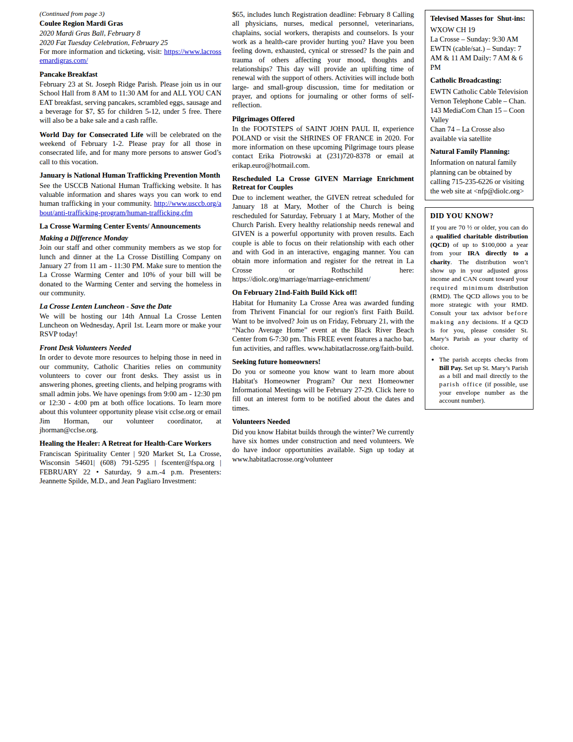(Continued from page 3)
Coulee Region Mardi Gras
2020 Mardi Gras Ball, February 8
2020 Fat Tuesday Celebration, February 25
For more information and ticketing, visit: https://www.lacrossemardigras.com/
Pancake Breakfast
February 23 at St. Joseph Ridge Parish. Please join us in our School Hall from 8 AM to 11:30 AM for and ALL YOU CAN EAT breakfast, serving pancakes, scrambled eggs, sausage and a beverage for $7, $5 for children 5-12, under 5 free. There will also be a bake sale and a cash raffle.
World Day for Consecrated Life will be celebrated on the weekend of February 1-2. Please pray for all those in consecrated life, and for many more persons to answer God’s call to this vocation.
January is National Human Trafficking Prevention Month
See the USCCB National Human Trafficking website. It has valuable information and shares ways you can work to end human trafficking in your community. http://www.usccb.org/about/anti-trafficking-program/human-trafficking.cfm
La Crosse Warming Center Events/ Announcements
Making a Difference Monday
Join our staff and other community members as we stop for lunch and dinner at the La Crosse Distilling Company on January 27 from 11 am - 11:30 PM. Make sure to mention the La Crosse Warming Center and 10% of your bill will be donated to the Warming Center and serving the homeless in our community.
La Crosse Lenten Luncheon - Save the Date
We will be hosting our 14th Annual La Crosse Lenten Luncheon on Wednesday, April 1st. Learn more or make your RSVP today!
Front Desk Volunteers Needed
In order to devote more resources to helping those in need in our community, Catholic Charities relies on community volunteers to cover our front desks. They assist us in answering phones, greeting clients, and helping programs with small admin jobs. We have openings from 9:00 am - 12:30 pm or 12:30 - 4:00 pm at both office locations. To learn more about this volunteer opportunity please visit cclse.org or email Jim Horman, our volunteer coordinator, at jhorman@cclse.org.
Healing the Healer: A Retreat for Health-Care Workers
Franciscan Spirituality Center | 920 Market St, La Crosse, Wisconsin 54601| (608) 791-5295 | fscenter@fspa.org | FEBRUARY 22 • Saturday, 9 a.m.-4 p.m. Presenters: Jeannette Spilde, M.D., and Jean Pagliaro Investment:
$65, includes lunch Registration deadline: February 8 Calling all physicians, nurses, medical personnel, veterinarians, chaplains, social workers, therapists and counselors. Is your work as a health-care provider hurting you? Have you been feeling down, exhausted, cynical or stressed? Is the pain and trauma of others affecting your mood, thoughts and relationships? This day will provide an uplifting time of renewal with the support of others. Activities will include both large- and small-group discussion, time for meditation or prayer, and options for journaling or other forms of self-reflection.
Pilgrimages Offered
In the FOOTSTEPS of SAINT JOHN PAUL II, experience POLAND or visit the SHRINES OF FRANCE in 2020. For more information on these upcoming Pilgrimage tours please contact Erika Piotrowski at (231)720-8378 or email at erikap.euro@hotmail.com.
Rescheduled La Crosse GIVEN Marriage Enrichment Retreat for Couples
Due to inclement weather, the GIVEN retreat scheduled for January 18 at Mary, Mother of the Church is being rescheduled for Saturday, February 1 at Mary, Mother of the Church Parish. Every healthy relationship needs renewal and GIVEN is a powerful opportunity with proven results. Each couple is able to focus on their relationship with each other and with God in an interactive, engaging manner. You can obtain more information and register for the retreat in La Crosse or Rothschild here: https://diolc.org/marriage/marriage-enrichment/
On February 21nd-Faith Build Kick off!
Habitat for Humanity La Crosse Area was awarded funding from Thrivent Financial for our region's first Faith Build. Want to be involved? Join us on Friday, February 21, with the “Nacho Average Home” event at the Black River Beach Center from 6-7:30 pm. This FREE event features a nacho bar, fun activities, and raffles. www.habitatlacrosse.org/faith-build.
Seeking future homeowners!
Do you or someone you know want to learn more about Habitat's Homeowner Program? Our next Homeowner Informational Meetings will be February 27-29. Click here to fill out an interest form to be notified about the dates and times.
Volunteers Needed
Did you know Habitat builds through the winter? We currently have six homes under construction and need volunteers. We do have indoor opportunities available. Sign up today at www.habitatlacrosse.org/volunteer
Televised Masses for Shut-ins:
WXOW CH 19
La Crosse – Sunday: 9:30 AM
EWTN (cable/sat.) – Sunday: 7 AM & 11 AM Daily: 7 AM & 6 PM
Catholic Broadcasting:
EWTN Catholic Cable Television Vernon Telephone Cable – Chan. 143 MediaCom Chan 15 – Coon Valley
Chan 74 – La Crosse also available via satellite
Natural Family Planning:
Information on natural family planning can be obtained by calling 715-235-6226 or visiting the web site at <nfp@diolc.org>
DID YOU KNOW?
If you are 70 ½ or older, you can do a qualified charitable distribution (QCD) of up to $100,000 a year from your IRA directly to a charity. The distribution won’t show up in your adjusted gross income and CAN count toward your required minimum distribution (RMD). The QCD allows you to be more strategic with your RMD. Consult your tax advisor before making any decisions. If a QCD is for you, please consider St. Mary’s Parish as your charity of choice.
The parish accepts checks from Bill Pay. Set up St. Mary’s Parish as a bill and mail directly to the parish office (if possible, use your envelope number as the account number).